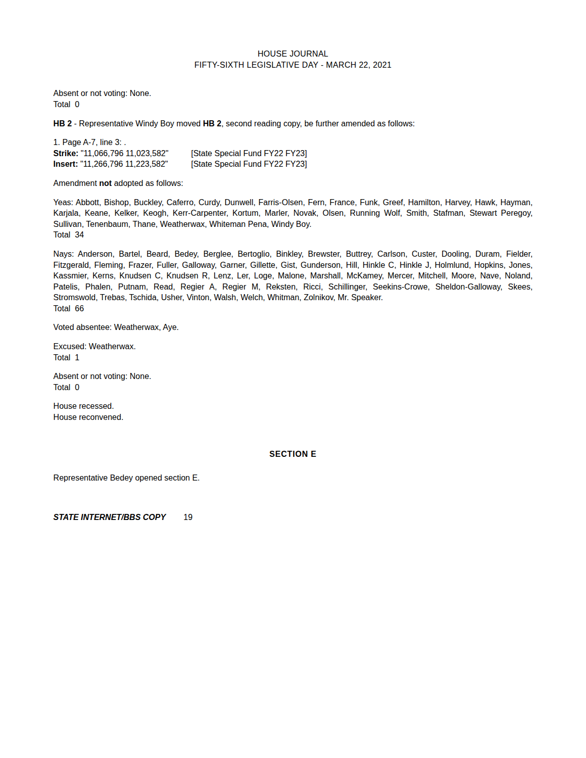HOUSE JOURNAL
FIFTY-SIXTH LEGISLATIVE DAY - MARCH 22, 2021
Absent or not voting: None.
Total 0
HB 2 - Representative Windy Boy moved HB 2, second reading copy, be further amended as follows:
1. Page A-7, line 3: .
| Strike: "11,066,796 11,023,582" | [State Special Fund FY22 FY23] |
| Insert: "11,266,796 11,223,582" | [State Special Fund FY22 FY23] |
Amendment not adopted as follows:
Yeas: Abbott, Bishop, Buckley, Caferro, Curdy, Dunwell, Farris-Olsen, Fern, France, Funk, Greef, Hamilton, Harvey, Hawk, Hayman, Karjala, Keane, Kelker, Keogh, Kerr-Carpenter, Kortum, Marler, Novak, Olsen, Running Wolf, Smith, Stafman, Stewart Peregoy, Sullivan, Tenenbaum, Thane, Weatherwax, Whiteman Pena, Windy Boy.
Total 34
Nays: Anderson, Bartel, Beard, Bedey, Berglee, Bertoglio, Binkley, Brewster, Buttrey, Carlson, Custer, Dooling, Duram, Fielder, Fitzgerald, Fleming, Frazer, Fuller, Galloway, Garner, Gillette, Gist, Gunderson, Hill, Hinkle C, Hinkle J, Holmlund, Hopkins, Jones, Kassmier, Kerns, Knudsen C, Knudsen R, Lenz, Ler, Loge, Malone, Marshall, McKamey, Mercer, Mitchell, Moore, Nave, Noland, Patelis, Phalen, Putnam, Read, Regier A, Regier M, Reksten, Ricci, Schillinger, Seekins-Crowe, Sheldon-Galloway, Skees, Stromswold, Trebas, Tschida, Usher, Vinton, Walsh, Welch, Whitman, Zolnikov, Mr. Speaker.
Total 66
Voted absentee: Weatherwax, Aye.
Excused: Weatherwax.
Total 1
Absent or not voting: None.
Total 0
House recessed.
House reconvened.
SECTION E
Representative Bedey opened section E.
STATE INTERNET/BBS COPY19